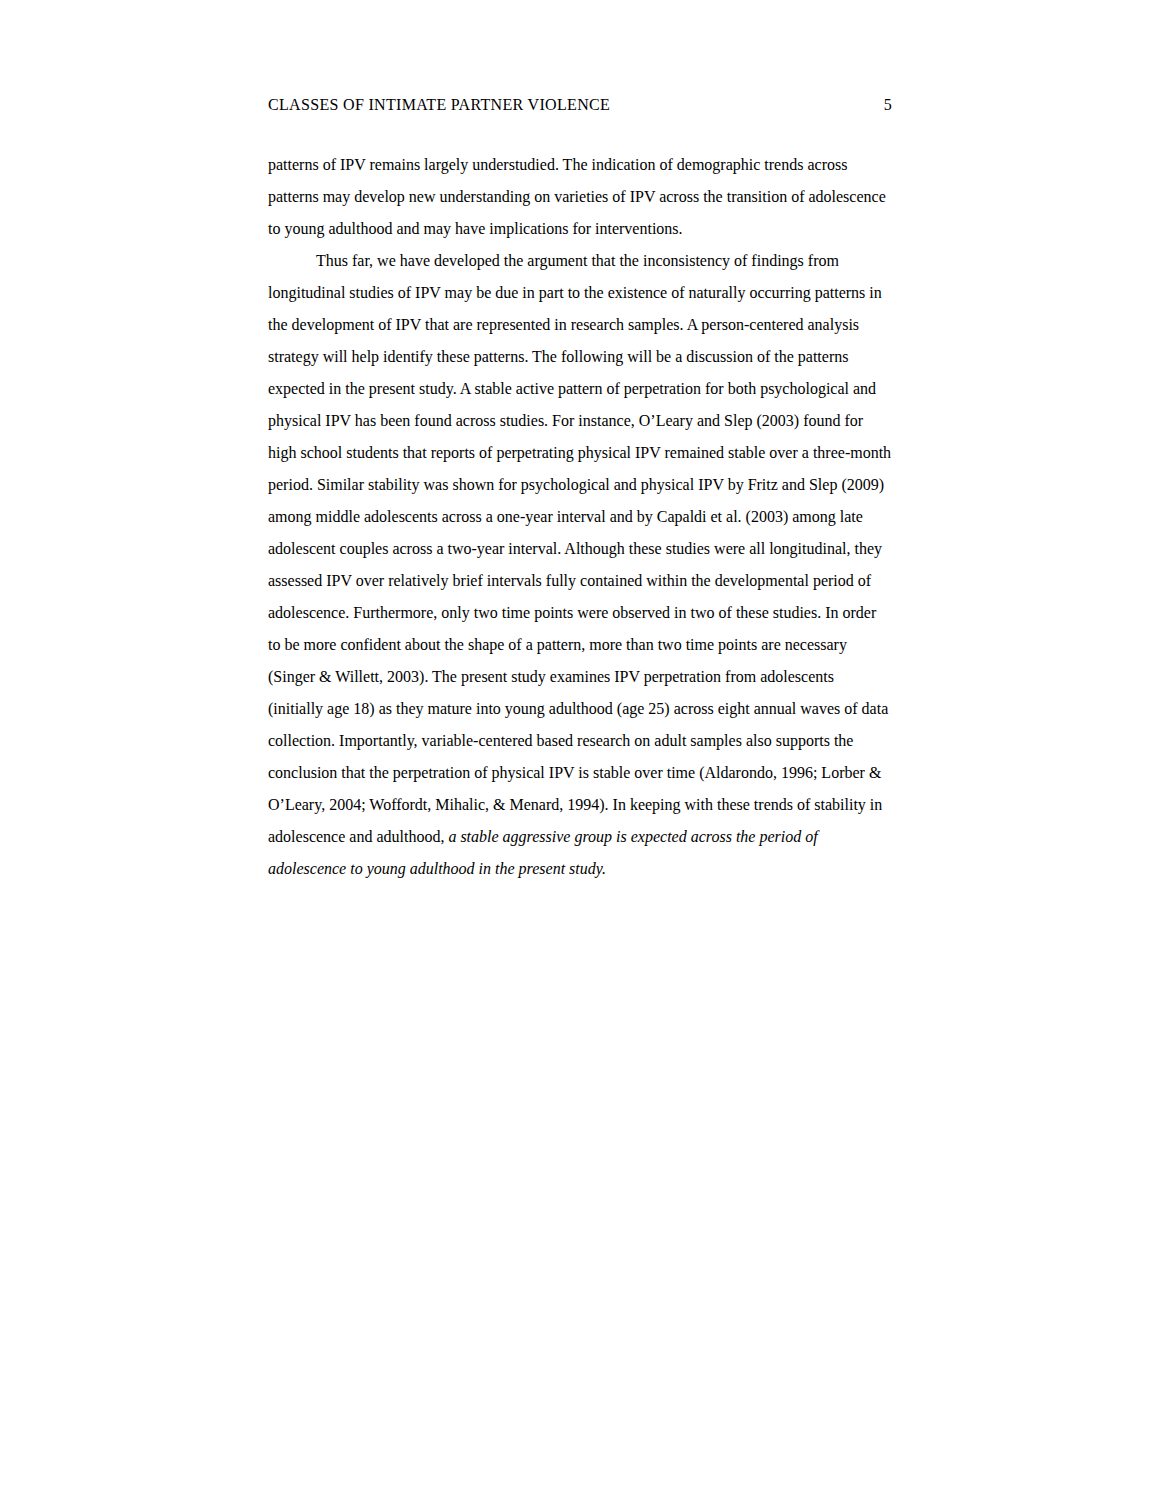Classes of Intimate Partner Violence 5
patterns of IPV remains largely understudied. The indication of demographic trends across patterns may develop new understanding on varieties of IPV across the transition of adolescence to young adulthood and may have implications for interventions.
Thus far, we have developed the argument that the inconsistency of findings from longitudinal studies of IPV may be due in part to the existence of naturally occurring patterns in the development of IPV that are represented in research samples. A person-centered analysis strategy will help identify these patterns. The following will be a discussion of the patterns expected in the present study. A stable active pattern of perpetration for both psychological and physical IPV has been found across studies. For instance, O’Leary and Slep (2003) found for high school students that reports of perpetrating physical IPV remained stable over a three-month period. Similar stability was shown for psychological and physical IPV by Fritz and Slep (2009) among middle adolescents across a one-year interval and by Capaldi et al. (2003) among late adolescent couples across a two-year interval. Although these studies were all longitudinal, they assessed IPV over relatively brief intervals fully contained within the developmental period of adolescence. Furthermore, only two time points were observed in two of these studies. In order to be more confident about the shape of a pattern, more than two time points are necessary (Singer & Willett, 2003). The present study examines IPV perpetration from adolescents (initially age 18) as they mature into young adulthood (age 25) across eight annual waves of data collection. Importantly, variable-centered based research on adult samples also supports the conclusion that the perpetration of physical IPV is stable over time (Aldarondo, 1996; Lorber & O’Leary, 2004; Woffordt, Mihalic, & Menard, 1994). In keeping with these trends of stability in adolescence and adulthood, a stable aggressive group is expected across the period of adolescence to young adulthood in the present study.